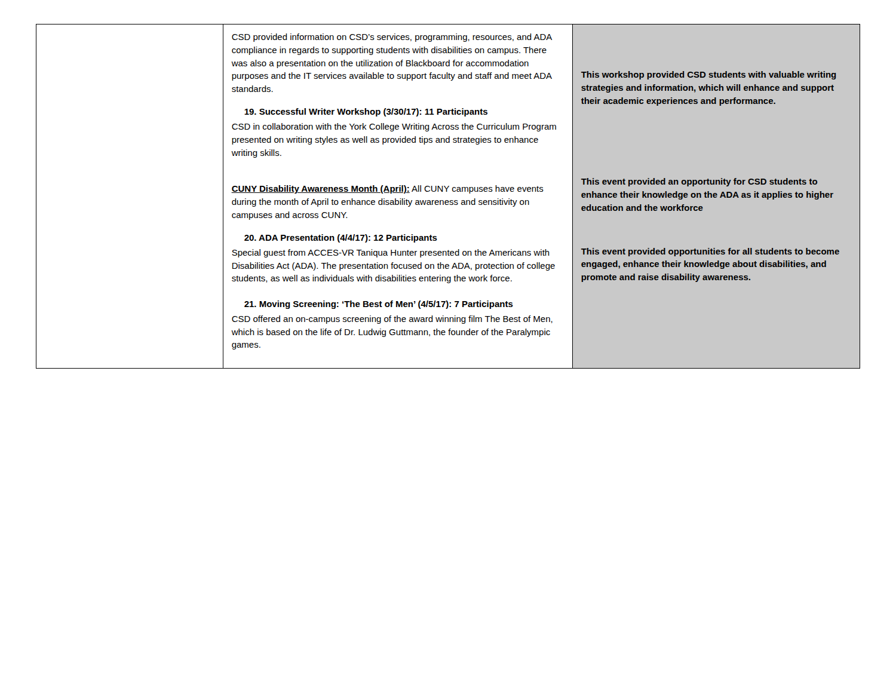| | CSD provided information on CSD’s services, programming, resources, and ADA compliance in regards to supporting students with disabilities on campus. There was also a presentation on the utilization of Blackboard for accommodation purposes and the IT services available to support faculty and staff and meet ADA standards. 19. Successful Writer Workshop (3/30/17): 11 Participants CSD in collaboration with the York College Writing Across the Curriculum Program presented on writing styles as well as provided tips and strategies to enhance writing skills. CUNY Disability Awareness Month (April): All CUNY campuses have events during the month of April to enhance disability awareness and sensitivity on campuses and across CUNY. 20. ADA Presentation (4/4/17): 12 Participants Special guest from ACCES-VR Taniqua Hunter presented on the Americans with Disabilities Act (ADA). The presentation focused on the ADA, protection of college students, as well as individuals with disabilities entering the work force. 21. Moving Screening: ‘The Best of Men’ (4/5/17): 7 Participants CSD offered an on-campus screening of the award winning film The Best of Men, which is based on the life of Dr. Ludwig Guttmann, the founder of the Paralympic games. | This workshop provided CSD students with valuable writing strategies and information, which will enhance and support their academic experiences and performance. This event provided an opportunity for CSD students to enhance their knowledge on the ADA as it applies to higher education and the workforce This event provided opportunities for all students to become engaged, enhance their knowledge about disabilities, and promote and raise disability awareness. |